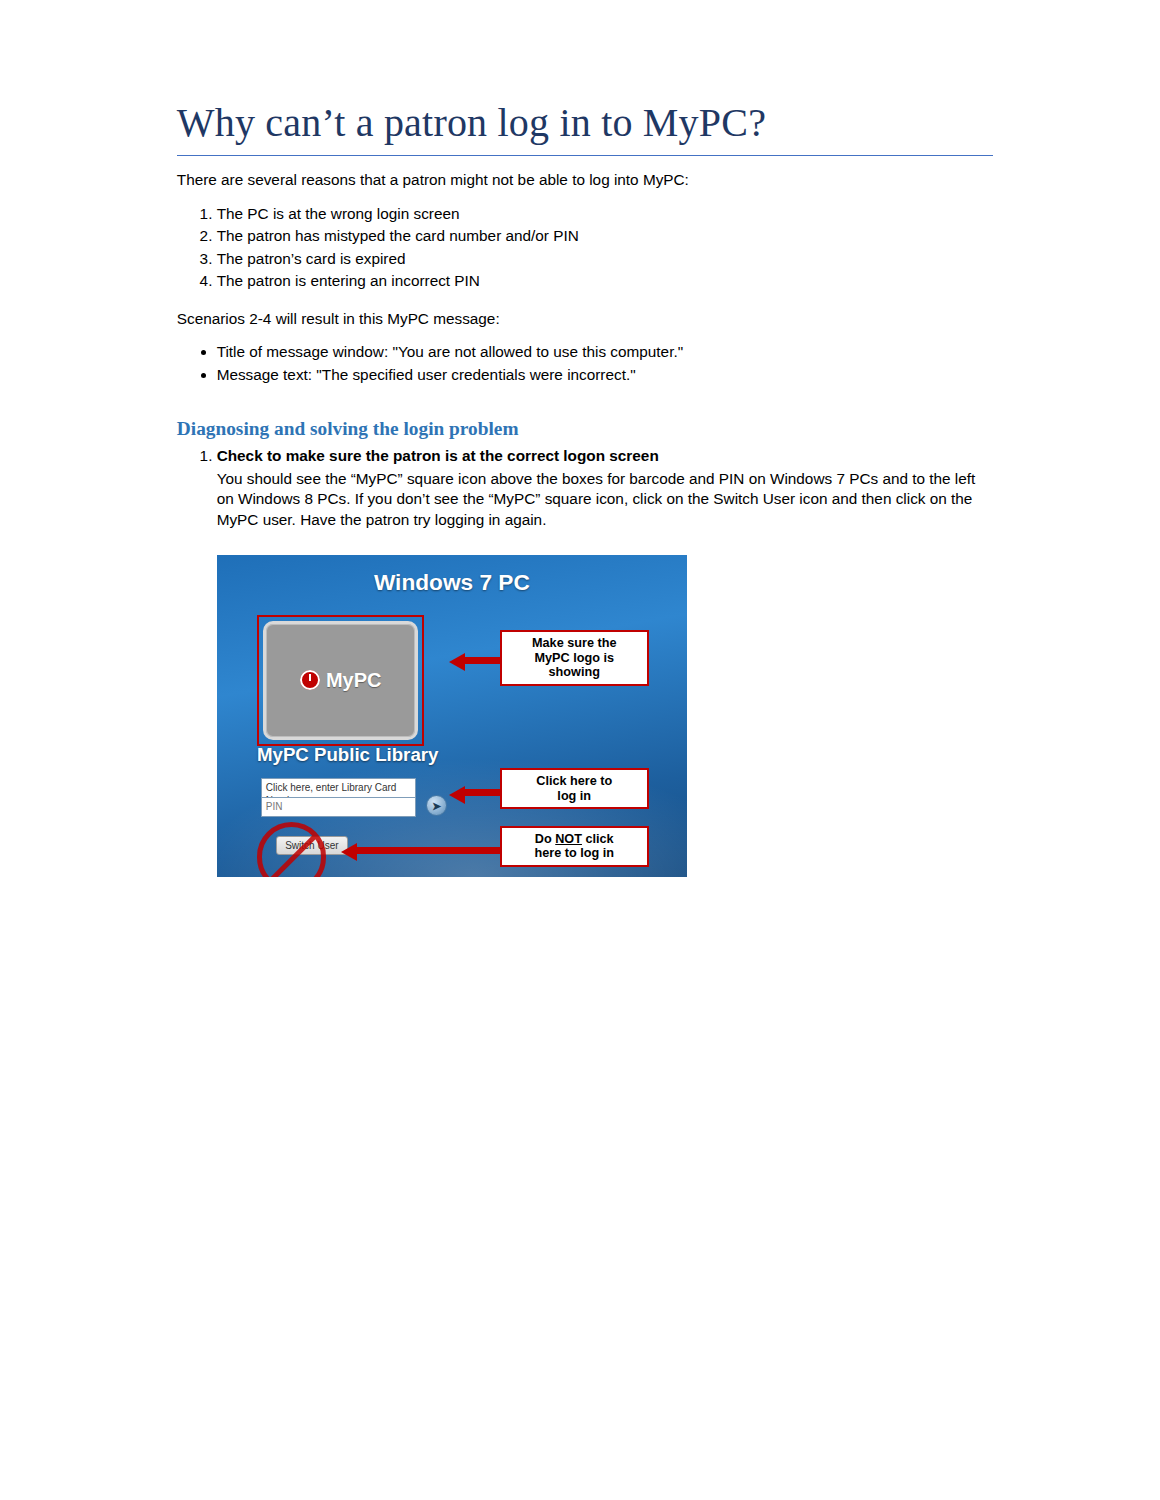Why can’t a patron log in to MyPC?
There are several reasons that a patron might not be able to log into MyPC:
The PC is at the wrong login screen
The patron has mistyped the card number and/or PIN
The patron’s card is expired
The patron is entering an incorrect PIN
Scenarios 2-4 will result in this MyPC message:
Title of message window: "You are not allowed to use this computer."
Message text: "The specified user credentials were incorrect."
Diagnosing and solving the login problem
Check to make sure the patron is at the correct logon screen You should see the “MyPC” square icon above the boxes for barcode and PIN on Windows 7 PCs and to the left on Windows 8 PCs. If you don’t see the “MyPC” square icon, click on the Switch User icon and then click on the MyPC user. Have the patron try logging in again.
Windows 7 PC
MyPC
MyPC Public Library
Click here, enter Library Card Number
PIN
➤
Switch User
Make sure the
MyPC logo is
showing
Click here to
log in
Do NOT click
here to log in